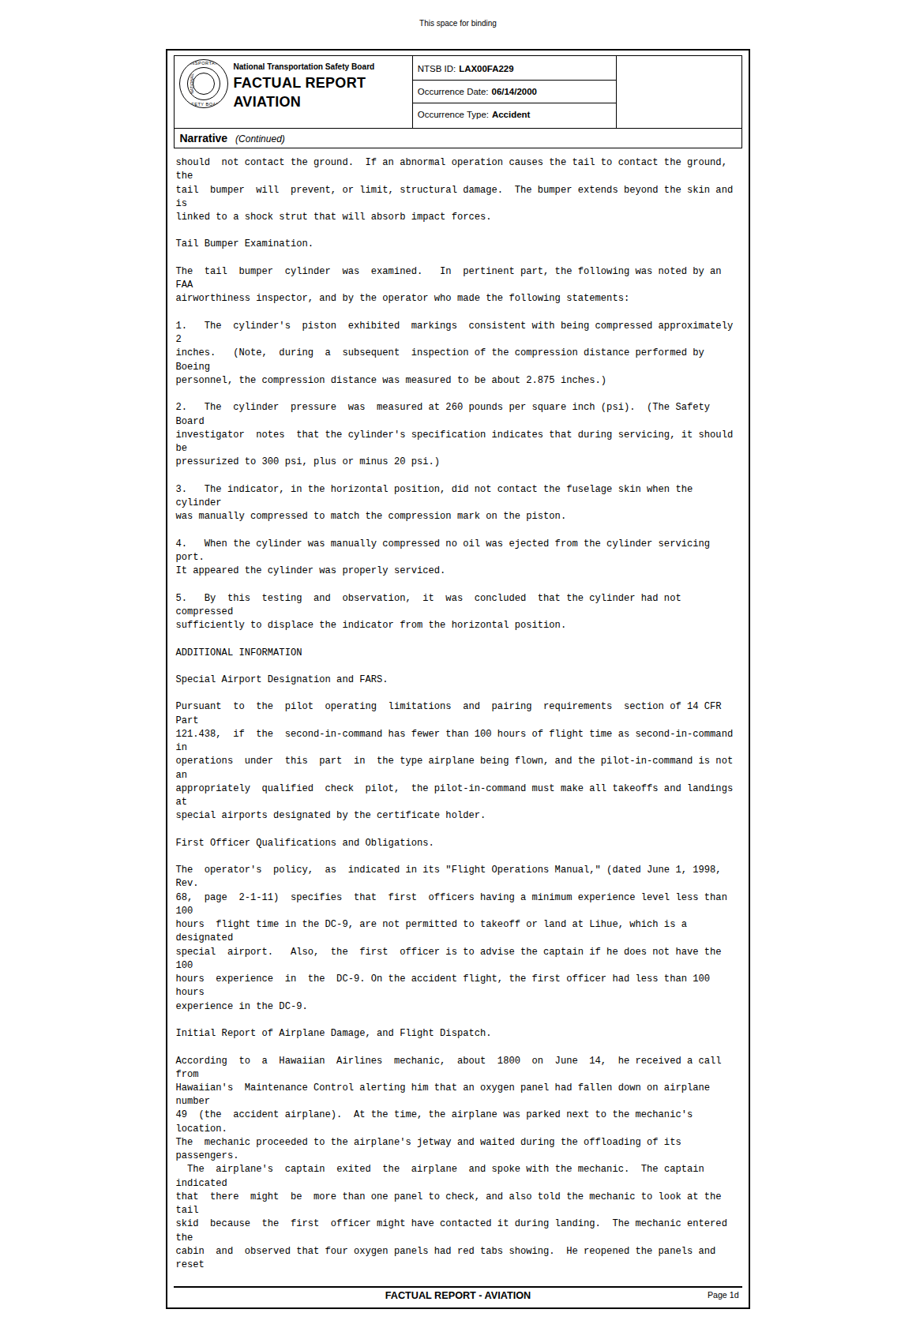This space for binding
| TRANSPORTATION SAFETY BOARD NATIONAL National Transportation Safety Board FACTUAL REPORT AVIATION | NTSB ID: LAX00FA229 Occurrence Date: 06/14/2000 Occurrence Type: Accident | |
Narrative(Continued)
should  not contact the ground.  If an abnormal operation causes the tail to contact the ground, the
tail  bumper  will  prevent, or limit, structural damage.  The bumper extends beyond the skin and is
linked to a shock strut that will absorb impact forces.

Tail Bumper Examination.

The  tail  bumper  cylinder  was  examined.   In  pertinent part, the following was noted by an FAA
airworthiness inspector, and by the operator who made the following statements:

1.   The  cylinder's  piston  exhibited  markings  consistent with being compressed approximately 2
inches.   (Note,  during  a  subsequent  inspection of the compression distance performed by Boeing
personnel, the compression distance was measured to be about 2.875 inches.)

2.   The  cylinder  pressure  was  measured at 260 pounds per square inch (psi).  (The Safety Board
investigator  notes  that the cylinder's specification indicates that during servicing, it should be
pressurized to 300 psi, plus or minus 20 psi.)

3.   The indicator, in the horizontal position, did not contact the fuselage skin when the cylinder
was manually compressed to match the compression mark on the piston.

4.   When the cylinder was manually compressed no oil was ejected from the cylinder servicing port.
It appeared the cylinder was properly serviced.

5.   By  this  testing  and  observation,  it  was  concluded  that the cylinder had not compressed
sufficiently to displace the indicator from the horizontal position.

ADDITIONAL INFORMATION

Special Airport Designation and FARS.

Pursuant  to  the  pilot  operating  limitations  and  pairing  requirements  section of 14 CFR Part
121.438,  if  the  second-in-command has fewer than 100 hours of flight time as second-in-command in
operations  under  this  part  in  the type airplane being flown, and the pilot-in-command is not an
appropriately  qualified  check  pilot,  the pilot-in-command must make all takeoffs and landings at
special airports designated by the certificate holder.

First Officer Qualifications and Obligations.

The  operator's  policy,  as  indicated in its "Flight Operations Manual," (dated June 1, 1998, Rev.
68,  page  2-1-11)  specifies  that  first  officers having a minimum experience level less than 100
hours  flight time in the DC-9, are not permitted to takeoff or land at Lihue, which is a designated
special  airport.   Also,  the  first  officer is to advise the captain if he does not have the 100
hours  experience  in  the  DC-9. On the accident flight, the first officer had less than 100 hours
experience in the DC-9.

Initial Report of Airplane Damage, and Flight Dispatch.

According  to  a  Hawaiian  Airlines  mechanic,  about  1800  on  June  14,  he received a call from
Hawaiian's  Maintenance Control alerting him that an oxygen panel had fallen down on airplane number
49  (the  accident airplane).  At the time, the airplane was parked next to the mechanic's location.
The  mechanic proceeded to the airplane's jetway and waited during the offloading of its passengers.
  The  airplane's  captain  exited  the  airplane  and spoke with the mechanic.  The captain indicated
that  there  might  be  more than one panel to check, and also told the mechanic to look at the tail
skid  because  the  first  officer might have contacted it during landing.  The mechanic entered the
cabin  and  observed that four oxygen panels had red tabs showing.  He reopened the panels and reset
FACTUAL REPORT - AVIATION Page 1d